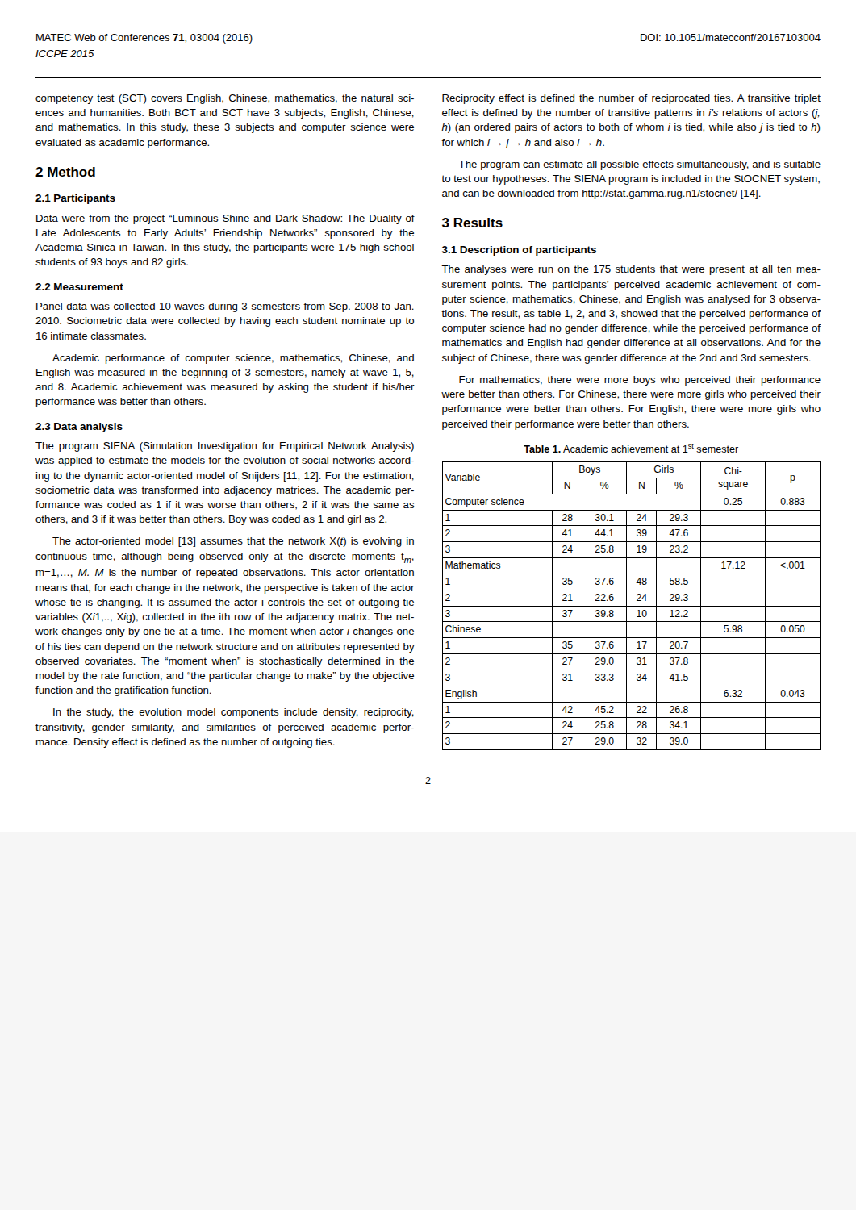MATEC Web of Conferences 71, 03004 (2016)
DOI: 10.1051/matecconf/20167103004
ICCPE 2015
competency test (SCT) covers English, Chinese, mathematics, the natural sciences and humanities. Both BCT and SCT have 3 subjects, English, Chinese, and mathematics. In this study, these 3 subjects and computer science were evaluated as academic performance.
2 Method
2.1 Participants
Data were from the project “Luminous Shine and Dark Shadow: The Duality of Late Adolescents to Early Adults’ Friendship Networks” sponsored by the Academia Sinica in Taiwan. In this study, the participants were 175 high school students of 93 boys and 82 girls.
2.2 Measurement
Panel data was collected 10 waves during 3 semesters from Sep. 2008 to Jan. 2010. Sociometric data were collected by having each student nominate up to 16 intimate classmates.
Academic performance of computer science, mathematics, Chinese, and English was measured in the beginning of 3 semesters, namely at wave 1, 5, and 8. Academic achievement was measured by asking the student if his/her performance was better than others.
2.3 Data analysis
The program SIENA (Simulation Investigation for Empirical Network Analysis) was applied to estimate the models for the evolution of social networks according to the dynamic actor-oriented model of Snijders [11, 12]. For the estimation, sociometric data was transformed into adjacency matrices. The academic performance was coded as 1 if it was worse than others, 2 if it was the same as others, and 3 if it was better than others. Boy was coded as 1 and girl as 2.
The actor-oriented model [13] assumes that the network X(t) is evolving in continuous time, although being observed only at the discrete moments tm, m=1,…, M. M is the number of repeated observations. This actor orientation means that, for each change in the network, the perspective is taken of the actor whose tie is changing. It is assumed the actor i controls the set of outgoing tie variables (Xi1,.., Xig), collected in the ith row of the adjacency matrix. The network changes only by one tie at a time. The moment when actor i changes one of his ties can depend on the network structure and on attributes represented by observed covariates. The “moment when” is stochastically determined in the model by the rate function, and “the particular change to make” by the objective function and the gratification function.
In the study, the evolution model components include density, reciprocity, transitivity, gender similarity, and similarities of perceived academic performance. Density effect is defined as the number of outgoing ties.
Reciprocity effect is defined the number of reciprocated ties. A transitive triplet effect is defined by the number of transitive patterns in i's relations of actors (j, h) (an ordered pairs of actors to both of whom i is tied, while also j is tied to h) for which i → j → h and also i → h.
The program can estimate all possible effects simultaneously, and is suitable to test our hypotheses. The SIENA program is included in the StOCNET system, and can be downloaded from http://stat.gamma.rug.n1/stocnet/ [14].
3 Results
3.1 Description of participants
The analyses were run on the 175 students that were present at all ten measurement points. The participants’ perceived academic achievement of computer science, mathematics, Chinese, and English was analysed for 3 observations. The result, as table 1, 2, and 3, showed that the perceived performance of computer science had no gender difference, while the perceived performance of mathematics and English had gender difference at all observations. And for the subject of Chinese, there was gender difference at the 2nd and 3rd semesters.
For mathematics, there were more boys who perceived their performance were better than others. For Chinese, there were more girls who perceived their performance were better than others. For English, there were more girls who perceived their performance were better than others.
Table 1. Academic achievement at 1st semester
| Variable | Boys | Girls | Chi- square | p |
| --- | --- | --- | --- | --- |
| N | % | N | % |
| Computer science | 0.25 | 0.883 |
| 1 | 28 | 30.1 | 24 | 29.3 | | |
| 2 | 41 | 44.1 | 39 | 47.6 | | |
| 3 | 24 | 25.8 | 19 | 23.2 | | |
| Mathematics | | | | | 17.12 | <.001 |
| 1 | 35 | 37.6 | 48 | 58.5 | | |
| 2 | 21 | 22.6 | 24 | 29.3 | | |
| 3 | 37 | 39.8 | 10 | 12.2 | | |
| Chinese | | | | | 5.98 | 0.050 |
| 1 | 35 | 37.6 | 17 | 20.7 | | |
| 2 | 27 | 29.0 | 31 | 37.8 | | |
| 3 | 31 | 33.3 | 34 | 41.5 | | |
| English | | | | | 6.32 | 0.043 |
| 1 | 42 | 45.2 | 22 | 26.8 | | |
| 2 | 24 | 25.8 | 28 | 34.1 | | |
| 3 | 27 | 29.0 | 32 | 39.0 | | |
2